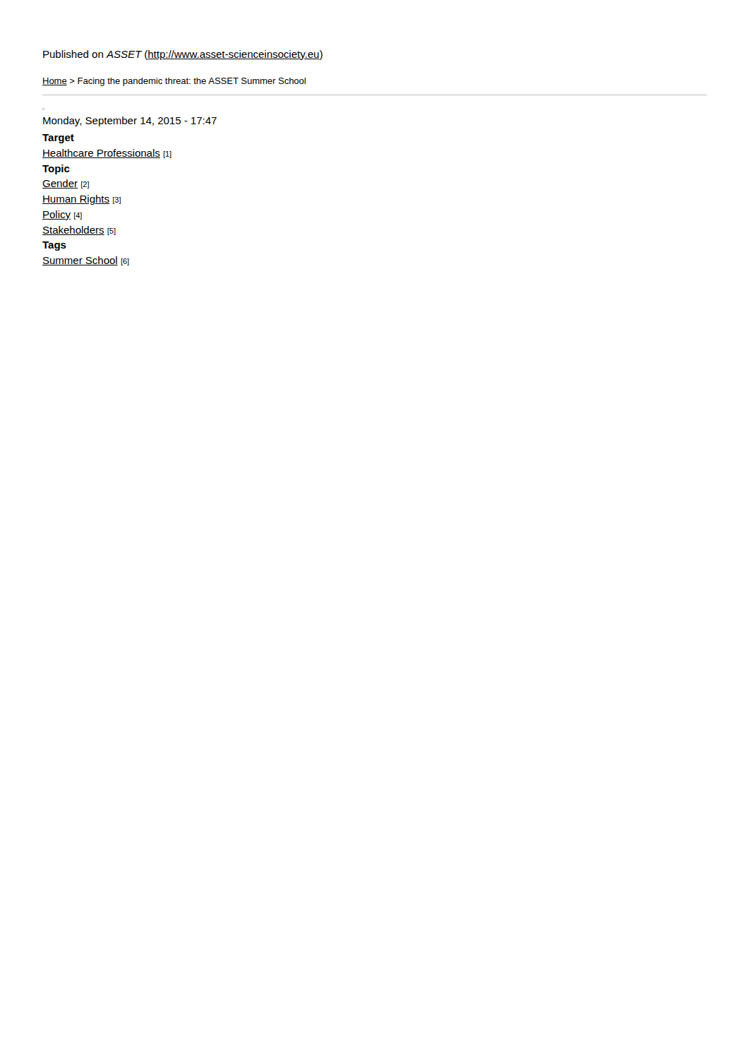Published on ASSET (http://www.asset-scienceinsociety.eu)
Home > Facing the pandemic threat: the ASSET Summer School
Monday, September 14, 2015 - 17:47
Target
Healthcare Professionals [1]
Topic
Gender [2]
Human Rights [3]
Policy [4]
Stakeholders [5]
Tags
Summer School [6]